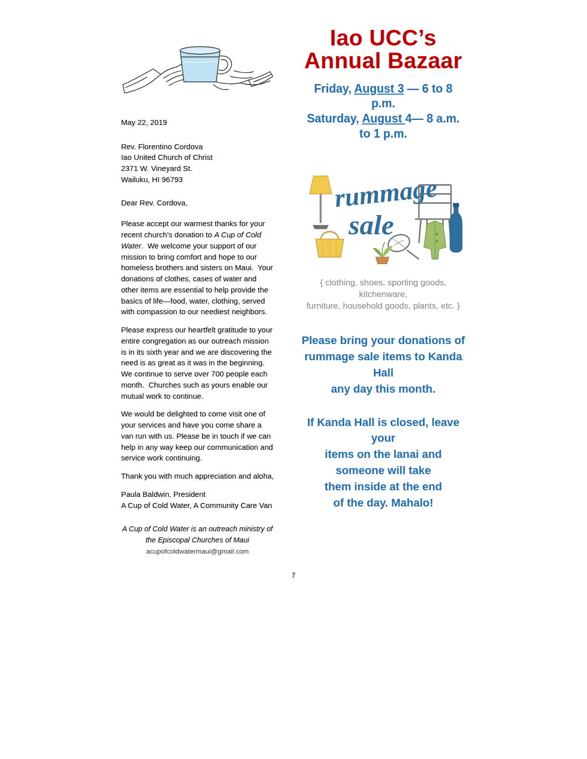May 22, 2019
Rev. Florentino Cordova Iao United Church of Christ 2371 W. Vineyard St. Wailuku, HI 96793
Dear Rev. Cordova,
Please accept our warmest thanks for your recent church’s donation to A Cup of Cold Water. We welcome your support of our mission to bring comfort and hope to our homeless brothers and sisters on Maui. Your donations of clothes, cases of water and other items are essential to help provide the basics of life—food, water, clothing, served with compassion to our neediest neighbors.
Please express our heartfelt gratitude to your entire congregation as our outreach mission is in its sixth year and we are discovering the need is as great as it was in the beginning. We continue to serve over 700 people each month. Churches such as yours enable our mutual work to continue.
We would be delighted to come visit one of your services and have you come share a van run with us. Please be in touch if we can help in any way keep our communication and service work continuing.
Thank you with much appreciation and aloha,
Paula Baldwin, President
A Cup of Cold Water, A Community Care Van
A Cup of Cold Water is an outreach ministry of
the Episcopal Churches of Maui
acupofcoldwatermaui@gmail.com
Iao UCC’s
Annual Bazaar
Friday, August 3 — 6 to 8 p.m.
Saturday, August 4— 8 a.m. to 1 p.m.
rummage sale
{ clothing, shoes, sporting goods, kitchenware,
furniture, household goods, plants, etc. }
Please bring your donations of
rummage sale items to Kanda Hall
any day this month.
If Kanda Hall is closed, leave your
items on the lanai and someone will take
them inside at the end
of the day. Mahalo!
7